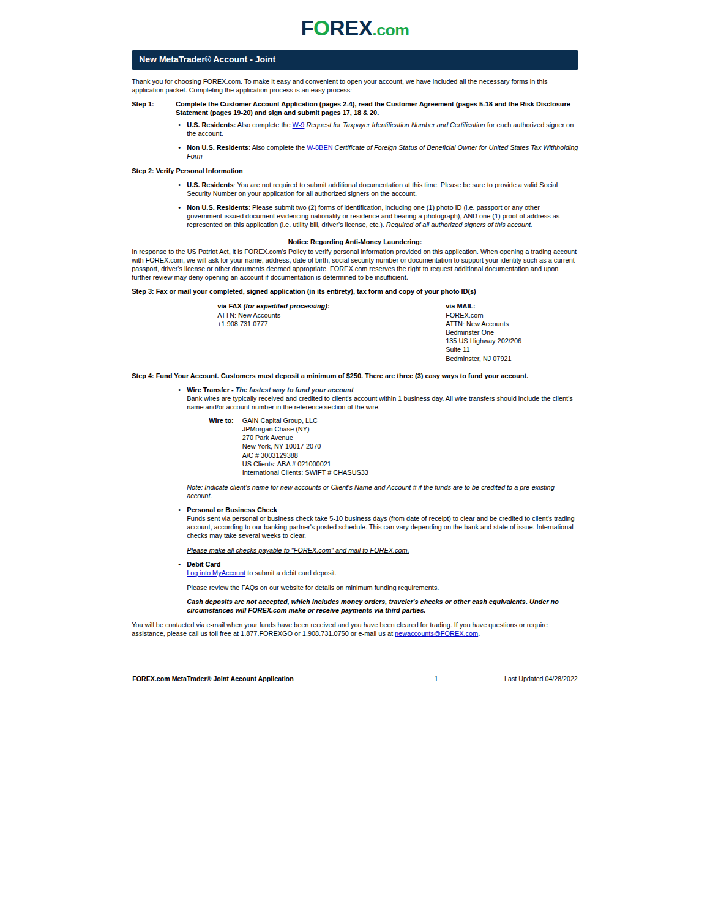FOREX.com
New MetaTrader® Account - Joint
Thank you for choosing FOREX.com. To make it easy and convenient to open your account, we have included all the necessary forms in this application packet. Completing the application process is an easy process:
Step 1: Complete the Customer Account Application (pages 2-4), read the Customer Agreement (pages 5-18 and the Risk Disclosure Statement (pages 19-20) and sign and submit pages 17, 18 & 20.
U.S. Residents: Also complete the W-9 Request for Taxpayer Identification Number and Certification for each authorized signer on the account.
Non U.S. Residents: Also complete the W-8BEN Certificate of Foreign Status of Beneficial Owner for United States Tax Withholding Form
Step 2: Verify Personal Information
U.S. Residents: You are not required to submit additional documentation at this time. Please be sure to provide a valid Social Security Number on your application for all authorized signers on the account.
Non U.S. Residents: Please submit two (2) forms of identification, including one (1) photo ID (i.e. passport or any other government-issued document evidencing nationality or residence and bearing a photograph), AND one (1) proof of address as represented on this application (i.e. utility bill, driver's license, etc.). Required of all authorized signers of this account.
Notice Regarding Anti-Money Laundering:
In response to the US Patriot Act, it is FOREX.com's Policy to verify personal information provided on this application. When opening a trading account with FOREX.com, we will ask for your name, address, date of birth, social security number or documentation to support your identity such as a current passport, driver's license or other documents deemed appropriate. FOREX.com reserves the right to request additional documentation and upon further review may deny opening an account if documentation is determined to be insufficient.
Step 3: Fax or mail your completed, signed application (in its entirety), tax form and copy of your photo ID(s)
| via FAX (for expedited processing) : ATTN: New Accounts +1.908.731.0777 | via MAIL: FOREX.com ATTN: New Accounts Bedminster One 135 US Highway 202/206 Suite 11 Bedminster, NJ 07921 |
Step 4: Fund Your Account. Customers must deposit a minimum of $250. There are three (3) easy ways to fund your account.
Wire Transfer - The fastest way to fund your account
Bank wires are typically received and credited to client's account within 1 business day. All wire transfers should include the client's name and/or account number in the reference section of the wire.
| Wire to: | GAIN Capital Group, LLC JPMorgan Chase (NY) 270 Park Avenue New York, NY 10017-2070 A/C # 3003129388 US Clients: ABA # 021000021 International Clients: SWIFT # CHASUS33 |
Note: Indicate client's name for new accounts or Client's Name and Account # if the funds are to be credited to a pre-existing account.
Personal or Business Check
Funds sent via personal or business check take 5-10 business days (from date of receipt) to clear and be credited to client's trading account, according to our banking partner's posted schedule. This can vary depending on the bank and state of issue. International checks may take several weeks to clear.
Please make all checks payable to "FOREX.com" and mail to FOREX.com.
Debit Card
Log into MyAccount to submit a debit card deposit.
Please review the FAQs on our website for details on minimum funding requirements.
Cash deposits are not accepted, which includes money orders, traveler's checks or other cash equivalents. Under no circumstances will FOREX.com make or receive payments via third parties.
You will be contacted via e-mail when your funds have been received and you have been cleared for trading. If you have questions or require assistance, please call us toll free at 1.877.FOREXGO or 1.908.731.0750 or e-mail us at newaccounts@FOREX.com.
| FOREX.com MetaTrader® Joint Account Application | 1 | Last Updated 04/28/2022 |